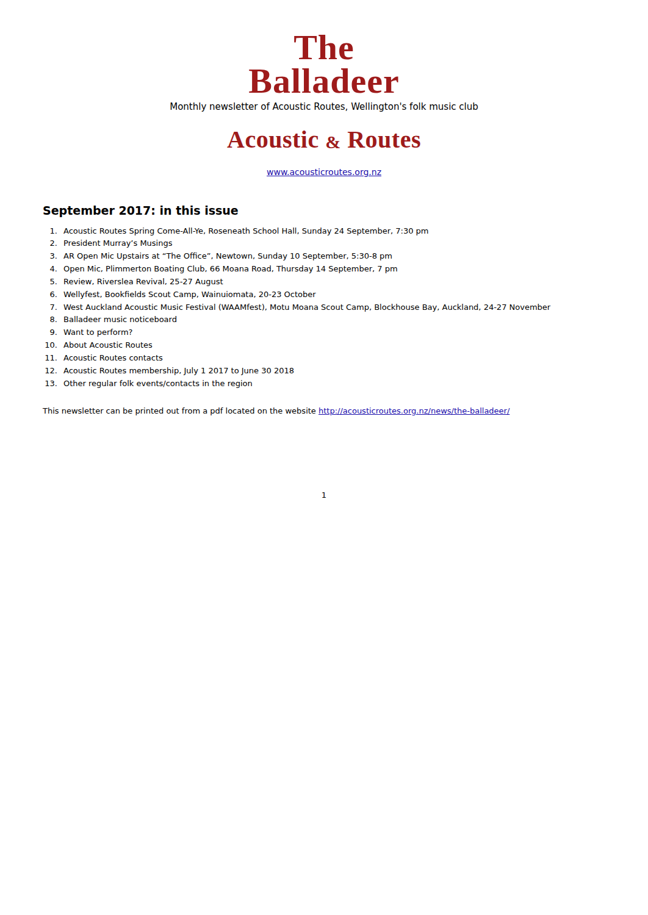The
Balladeer
Monthly newsletter of Acoustic Routes, Wellington's folk music club
Acoustic & Routes
www.acousticroutes.org.nz
September 2017: in this issue
Acoustic Routes Spring Come-All-Ye, Roseneath School Hall, Sunday 24 September, 7:30 pm
President Murray’s Musings
AR Open Mic Upstairs at “The Office”, Newtown, Sunday 10 September, 5:30-8 pm
Open Mic, Plimmerton Boating Club, 66 Moana Road, Thursday 14 September, 7 pm
Review, Riverslea Revival, 25-27 August
Wellyfest, Bookfields Scout Camp, Wainuiomata, 20-23 October
West Auckland Acoustic Music Festival (WAAMfest), Motu Moana Scout Camp, Blockhouse Bay, Auckland, 24-27 November
Balladeer music noticeboard
Want to perform?
About Acoustic Routes
Acoustic Routes contacts
Acoustic Routes membership, July 1 2017 to June 30 2018
Other regular folk events/contacts in the region
This newsletter can be printed out from a pdf located on the website http://acousticroutes.org.nz/news/the-balladeer/
1